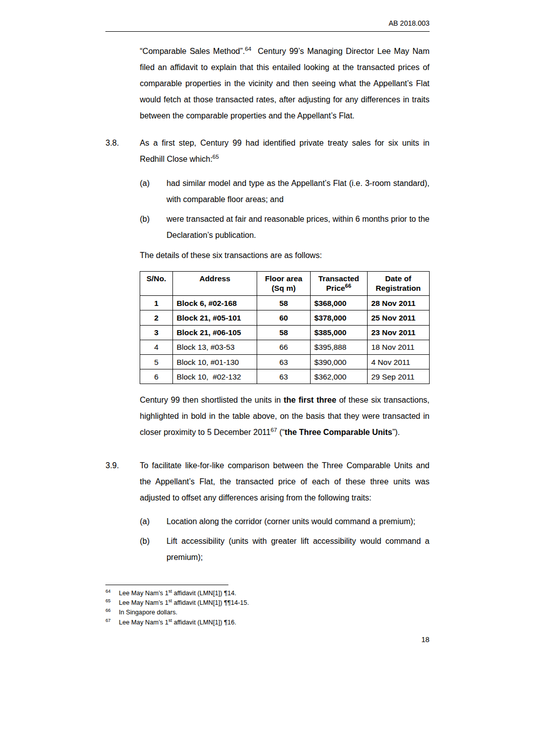AB 2018.003
“Comparable Sales Method”.64 Century 99’s Managing Director Lee May Nam filed an affidavit to explain that this entailed looking at the transacted prices of comparable properties in the vicinity and then seeing what the Appellant’s Flat would fetch at those transacted rates, after adjusting for any differences in traits between the comparable properties and the Appellant’s Flat.
3.8.
As a first step, Century 99 had identified private treaty sales for six units in Redhill Close which:65
(a) had similar model and type as the Appellant’s Flat (i.e. 3-room standard), with comparable floor areas; and
(b) were transacted at fair and reasonable prices, within 6 months prior to the Declaration’s publication.
The details of these six transactions are as follows:
| S/No. | Address | Floor area (Sq m) | Transacted Price 66 | Date of Registration |
| --- | --- | --- | --- | --- |
| 1 | Block 6, #02-168 | 58 | $368,000 | 28 Nov 2011 |
| 2 | Block 21, #05-101 | 60 | $378,000 | 25 Nov 2011 |
| 3 | Block 21, #06-105 | 58 | $385,000 | 23 Nov 2011 |
| 4 | Block 13, #03-53 | 66 | $395,888 | 18 Nov 2011 |
| 5 | Block 10, #01-130 | 63 | $390,000 | 4 Nov 2011 |
| 6 | Block 10, #02-132 | 63 | $362,000 | 29 Sep 2011 |
Century 99 then shortlisted the units in the first three of these six transactions, highlighted in bold in the table above, on the basis that they were transacted in closer proximity to 5 December 201167 (“the Three Comparable Units”).
3.9.
To facilitate like-for-like comparison between the Three Comparable Units and the Appellant’s Flat, the transacted price of each of these three units was adjusted to offset any differences arising from the following traits:
(a) Location along the corridor (corner units would command a premium);
(b) Lift accessibility (units with greater lift accessibility would command a premium);
64 Lee May Nam’s 1st affidavit (LMN[1]) ¶14.
65 Lee May Nam’s 1st affidavit (LMN[1]) ¶¶14-15.
66 In Singapore dollars.
67 Lee May Nam’s 1st affidavit (LMN[1]) ¶16.
18